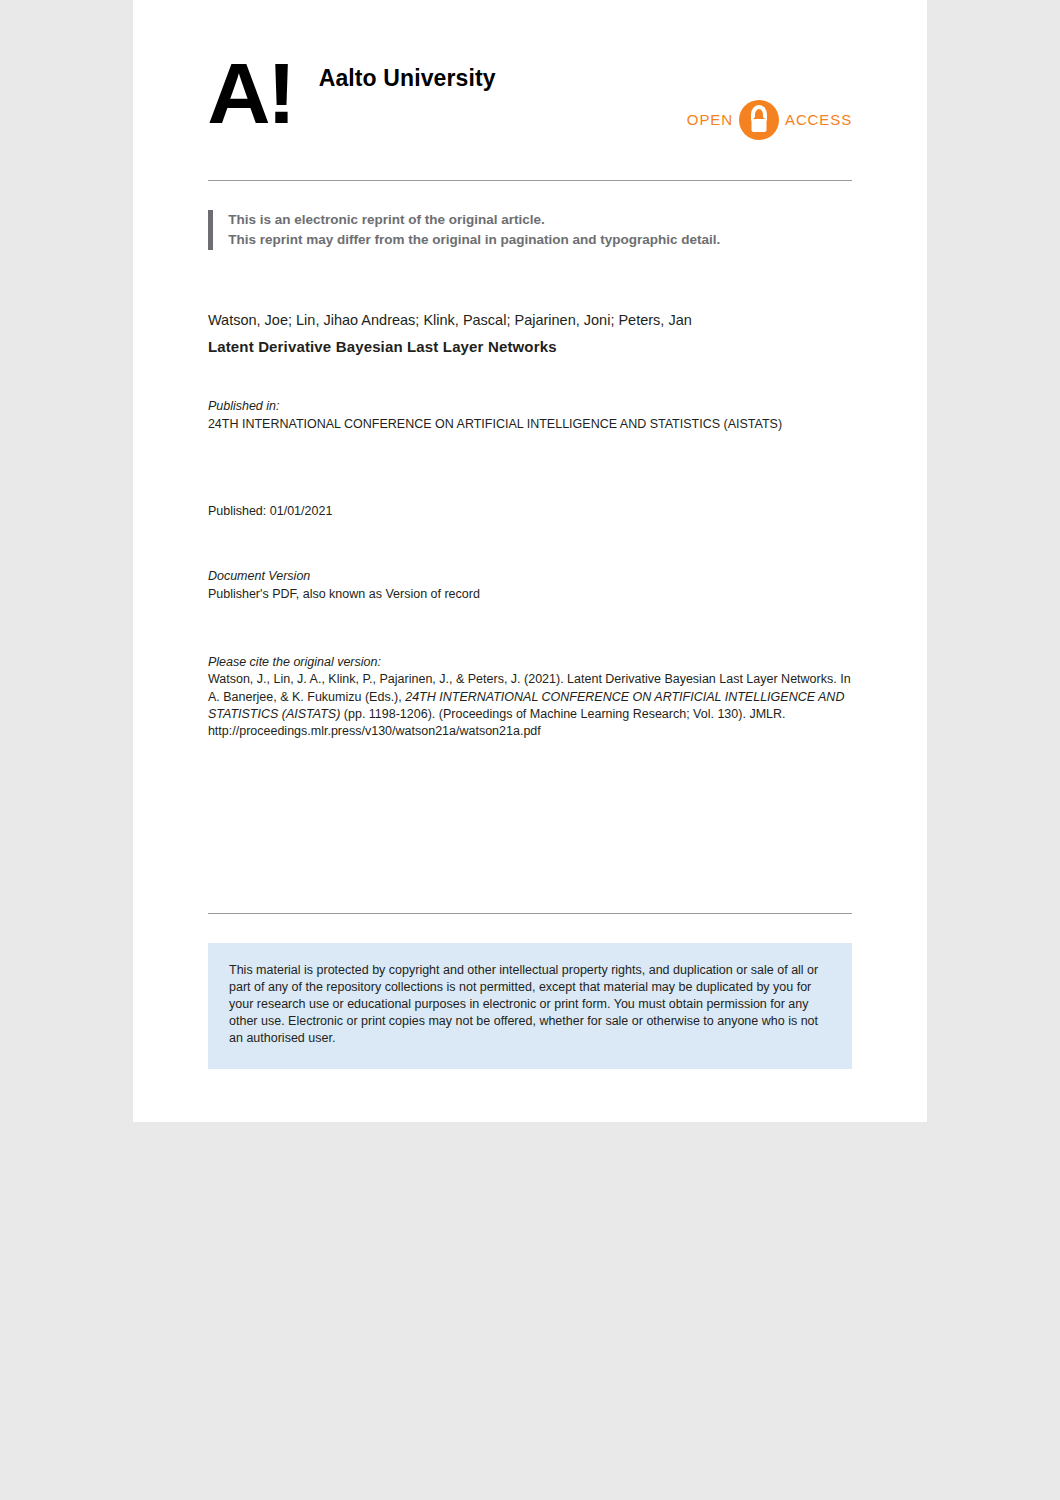A! Aalto University
OPEN ACCESS
This is an electronic reprint of the original article.
This reprint may differ from the original in pagination and typographic detail.
Watson, Joe; Lin, Jihao Andreas; Klink, Pascal; Pajarinen, Joni; Peters, Jan
Latent Derivative Bayesian Last Layer Networks
Published in:
24TH INTERNATIONAL CONFERENCE ON ARTIFICIAL INTELLIGENCE AND STATISTICS (AISTATS)
Published: 01/01/2021
Document Version
Publisher's PDF, also known as Version of record
Please cite the original version:
Watson, J., Lin, J. A., Klink, P., Pajarinen, J., & Peters, J. (2021). Latent Derivative Bayesian Last Layer Networks. In A. Banerjee, & K. Fukumizu (Eds.), 24TH INTERNATIONAL CONFERENCE ON ARTIFICIAL INTELLIGENCE AND STATISTICS (AISTATS) (pp. 1198-1206). (Proceedings of Machine Learning Research; Vol. 130). JMLR. http://proceedings.mlr.press/v130/watson21a/watson21a.pdf
This material is protected by copyright and other intellectual property rights, and duplication or sale of all or part of any of the repository collections is not permitted, except that material may be duplicated by you for your research use or educational purposes in electronic or print form. You must obtain permission for any other use. Electronic or print copies may not be offered, whether for sale or otherwise to anyone who is not an authorised user.